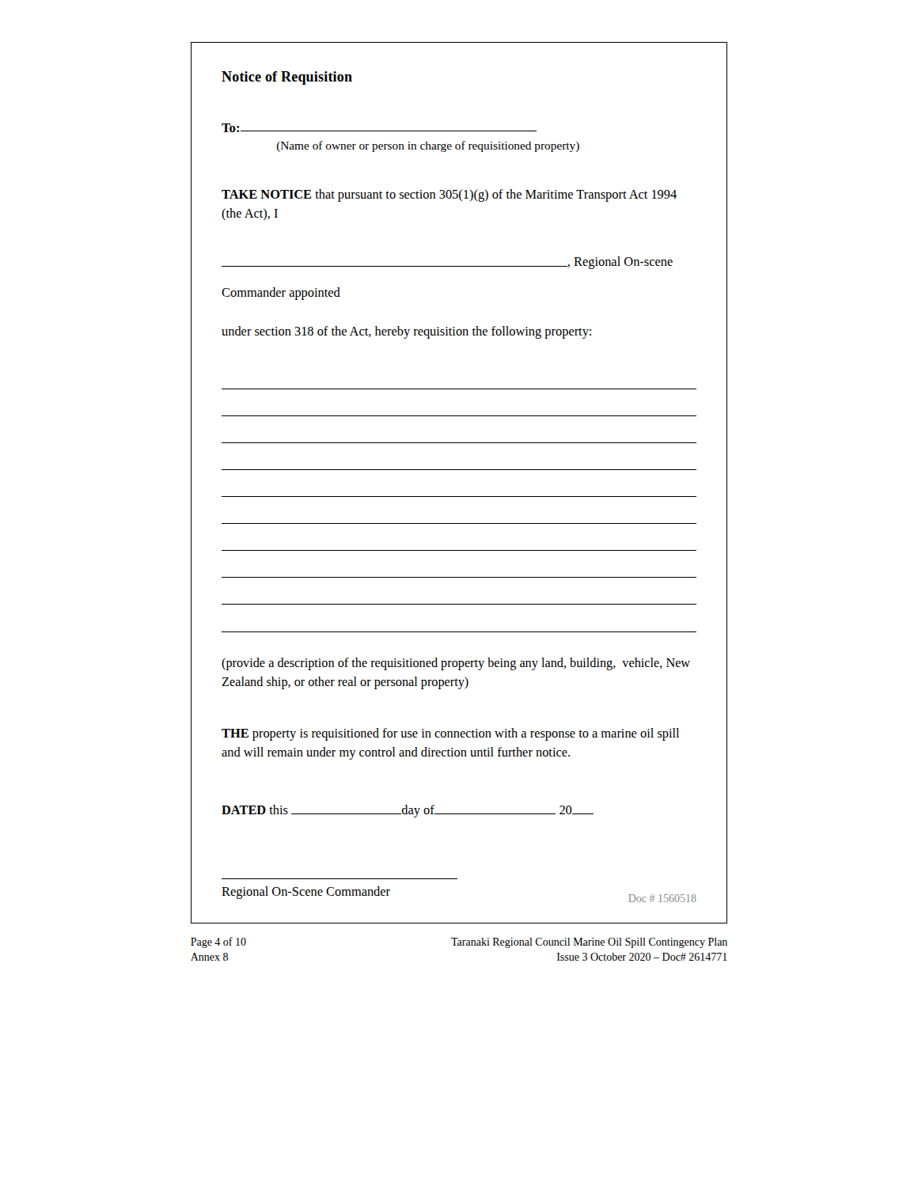Notice of Requisition
To:
(Name of owner or person in charge of requisitioned property)
TAKE NOTICE that pursuant to section 305(1)(g) of the Maritime Transport Act 1994 (the Act), I
, Regional On-scene
Commander appointed
under section 318 of the Act, hereby requisition the following property:
(provide a description of the requisitioned property being any land, building, vehicle, New Zealand ship, or other real or personal property)
THE property is requisitioned for use in connection with a response to a marine oil spill and will remain under my control and direction until further notice.
DATED this day of 20
Regional On-Scene Commander
Doc # 1560518
Page 4 of 10
Annex 8
Taranaki Regional Council Marine Oil Spill Contingency Plan
Issue 3 October 2020 – Doc# 2614771